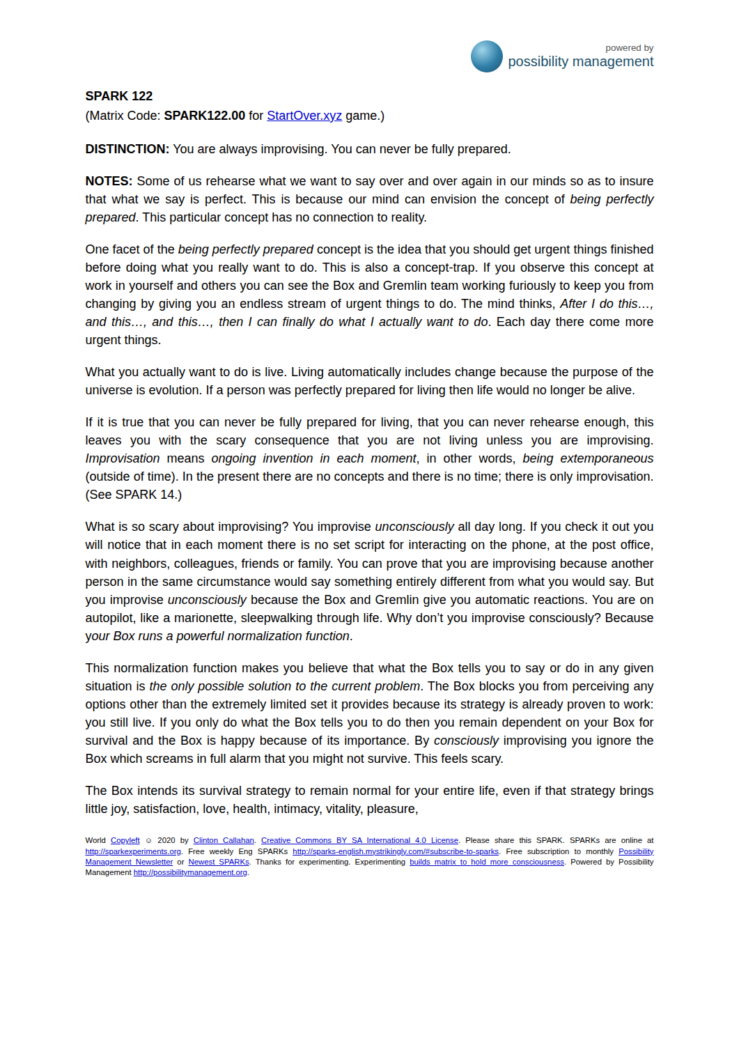powered by possibility management
SPARK 122
(Matrix Code: SPARK122.00 for StartOver.xyz game.)
DISTINCTION: You are always improvising. You can never be fully prepared.
NOTES: Some of us rehearse what we want to say over and over again in our minds so as to insure that what we say is perfect. This is because our mind can envision the concept of being perfectly prepared. This particular concept has no connection to reality.
One facet of the being perfectly prepared concept is the idea that you should get urgent things finished before doing what you really want to do. This is also a concept-trap. If you observe this concept at work in yourself and others you can see the Box and Gremlin team working furiously to keep you from changing by giving you an endless stream of urgent things to do. The mind thinks, After I do this…, and this…, and this…, then I can finally do what I actually want to do. Each day there come more urgent things.
What you actually want to do is live. Living automatically includes change because the purpose of the universe is evolution. If a person was perfectly prepared for living then life would no longer be alive.
If it is true that you can never be fully prepared for living, that you can never rehearse enough, this leaves you with the scary consequence that you are not living unless you are improvising. Improvisation means ongoing invention in each moment, in other words, being extemporaneous (outside of time). In the present there are no concepts and there is no time; there is only improvisation. (See SPARK 14.)
What is so scary about improvising? You improvise unconsciously all day long. If you check it out you will notice that in each moment there is no set script for interacting on the phone, at the post office, with neighbors, colleagues, friends or family. You can prove that you are improvising because another person in the same circumstance would say something entirely different from what you would say. But you improvise unconsciously because the Box and Gremlin give you automatic reactions. You are on autopilot, like a marionette, sleepwalking through life. Why don’t you improvise consciously? Because your Box runs a powerful normalization function.
This normalization function makes you believe that what the Box tells you to say or do in any given situation is the only possible solution to the current problem. The Box blocks you from perceiving any options other than the extremely limited set it provides because its strategy is already proven to work: you still live. If you only do what the Box tells you to do then you remain dependent on your Box for survival and the Box is happy because of its importance. By consciously improvising you ignore the Box which screams in full alarm that you might not survive. This feels scary.
The Box intends its survival strategy to remain normal for your entire life, even if that strategy brings little joy, satisfaction, love, health, intimacy, vitality, pleasure,
World Copyleft ☺ 2020 by Clinton Callahan. Creative Commons BY SA International 4.0 License. Please share this SPARK. SPARKs are online at http://sparkexperiments.org. Free weekly Eng SPARKs http://sparks-english.mystrikingly.com/#subscribe-to-sparks. Free subscription to monthly Possibility Management Newsletter or Newest SPARKs. Thanks for experimenting. Experimenting builds matrix to hold more consciousness. Powered by Possibility Management http://possibilitymanagement.org.